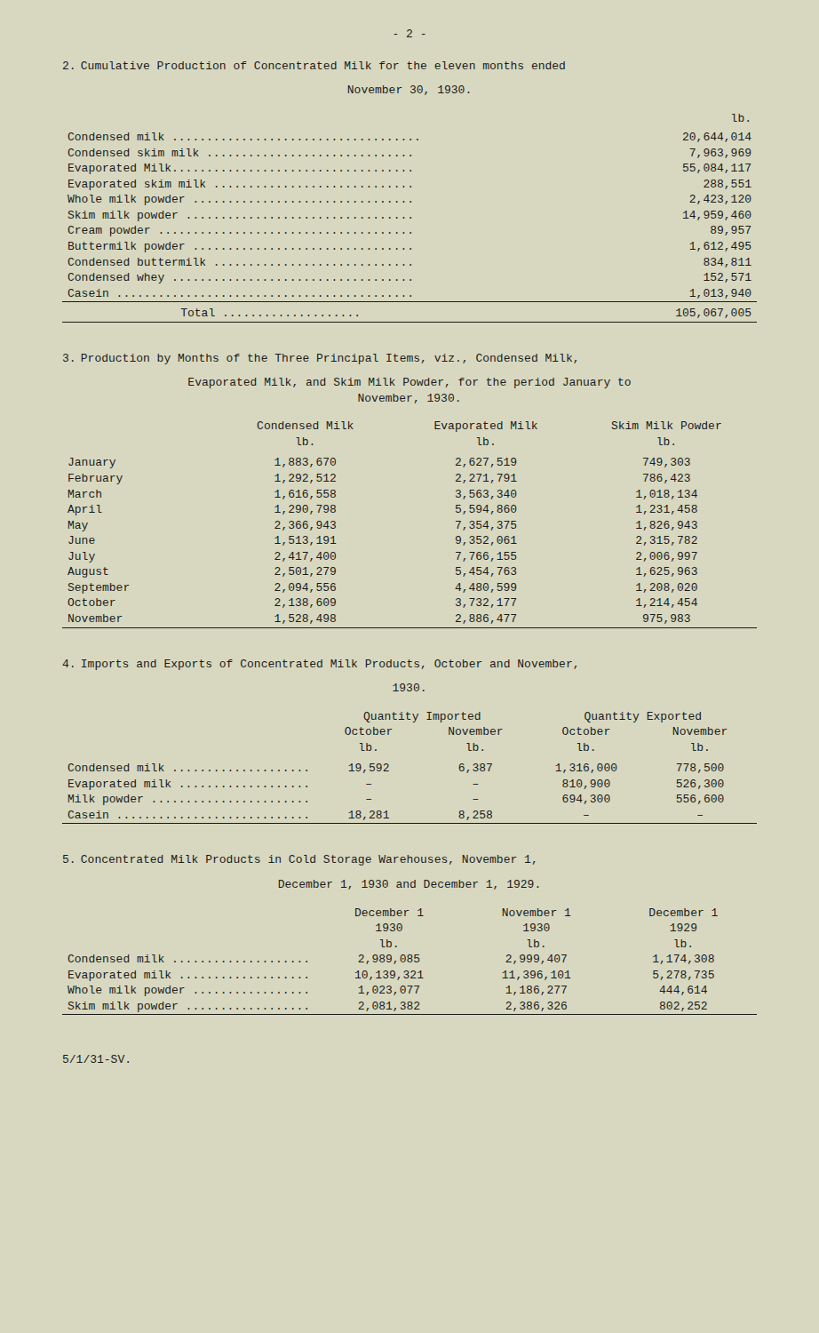- 2 -
2. Cumulative Production of Concentrated Milk for the eleven months ended
November 30, 1930.
| | lb. |
| Condensed milk .................................... | 20,644,014 |
| Condensed skim milk .............................. | 7,963,969 |
| Evaporated Milk................................... | 55,084,117 |
| Evaporated skim milk ............................. | 288,551 |
| Whole milk powder ................................ | 2,423,120 |
| Skim milk powder ................................. | 14,959,460 |
| Cream powder ..................................... | 89,957 |
| Buttermilk powder ................................ | 1,612,495 |
| Condensed buttermilk ............................. | 834,811 |
| Condensed whey ................................... | 152,571 |
| Casein ........................................... | 1,013,940 |
| Total .................... | 105,067,005 |
3. Production by Months of the Three Principal Items, viz., Condensed Milk,
Evaporated Milk, and Skim Milk Powder, for the period January to
November, 1930.
| | Condensed Milk | Evaporated Milk | Skim Milk Powder |
| --- | --- | --- | --- |
| | lb. | lb. | lb. |
| January | 1,883,670 | 2,627,519 | 749,303 |
| February | 1,292,512 | 2,271,791 | 786,423 |
| March | 1,616,558 | 3,563,340 | 1,018,134 |
| April | 1,290,798 | 5,594,860 | 1,231,458 |
| May | 2,366,943 | 7,354,375 | 1,826,943 |
| June | 1,513,191 | 9,352,061 | 2,315,782 |
| July | 2,417,400 | 7,766,155 | 2,006,997 |
| August | 2,501,279 | 5,454,763 | 1,625,963 |
| September | 2,094,556 | 4,480,599 | 1,208,020 |
| October | 2,138,609 | 3,732,177 | 1,214,454 |
| November | 1,528,498 | 2,886,477 | 975,983 |
4. Imports and Exports of Concentrated Milk Products, October and November,
1930.
| | Quantity Imported | Quantity Exported |
| --- | --- | --- |
| | October | November | October | November |
| | lb. | lb. | lb. | lb. |
| Condensed milk .................... | 19,592 | 6,387 | 1,316,000 | 778,500 |
| Evaporated milk ................... | – | – | 810,900 | 526,300 |
| Milk powder ....................... | – | – | 694,300 | 556,600 |
| Casein ............................ | 18,281 | 8,258 | – | – |
5. Concentrated Milk Products in Cold Storage Warehouses, November 1,
December 1, 1930 and December 1, 1929.
| | December 1 1930 | November 1 1930 | December 1 1929 |
| --- | --- | --- | --- |
| | lb. | lb. | lb. |
| Condensed milk .................... | 2,989,085 | 2,999,407 | 1,174,308 |
| Evaporated milk ................... | 10,139,321 | 11,396,101 | 5,278,735 |
| Whole milk powder ................. | 1,023,077 | 1,186,277 | 444,614 |
| Skim milk powder .................. | 2,081,382 | 2,386,326 | 802,252 |
5/1/31-SV.